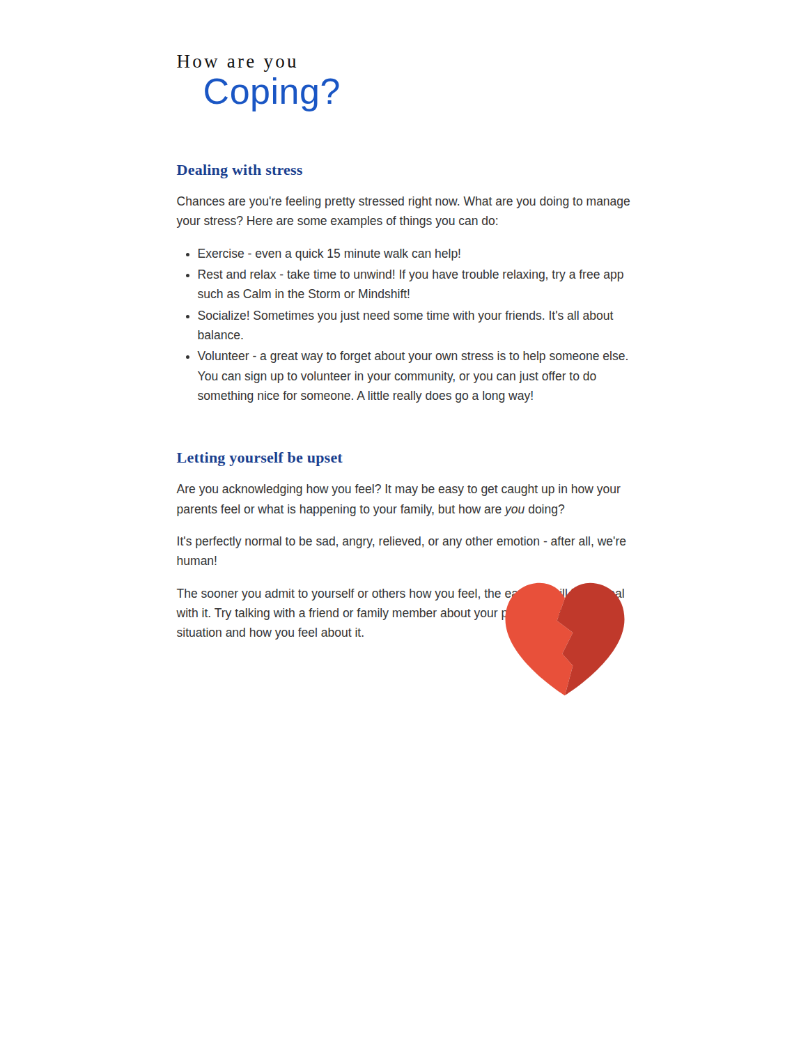How are you
Coping?
Dealing with stress
Chances are you're feeling pretty stressed right now. What are you doing to manage your stress? Here are some examples of things you can do:
Exercise - even a quick 15 minute walk can help!
Rest and relax - take time to unwind! If you have trouble relaxing, try a free app such as Calm in the Storm or Mindshift!
Socialize! Sometimes you just need some time with your friends. It's all about balance.
Volunteer - a great way to forget about your own stress is to help someone else. You can sign up to volunteer in your community, or you can just offer to do something nice for someone. A little really does go a long way!
Letting yourself be upset
Are you acknowledging how you feel? It may be easy to get caught up in how your parents feel or what is happening to your family, but how are you doing?
It's perfectly normal to be sad, angry, relieved, or any other emotion - after all, we're human!
The sooner you admit to yourself or others how you feel, the easier it will be to deal with it. Try talking with a friend or family member about your perspective on the situation and how you feel about it.